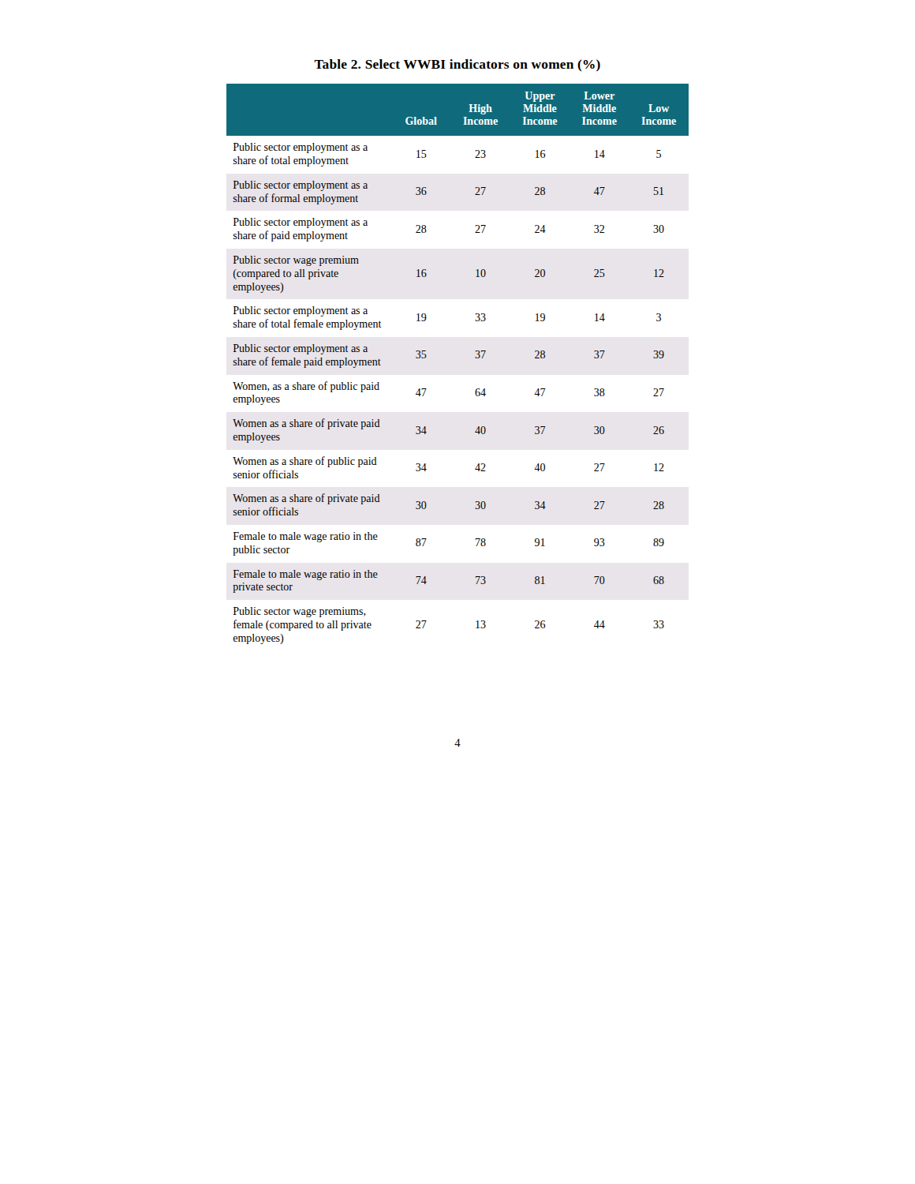Table 2. Select WWBI indicators on women (%)
| | Global | High Income | Upper Middle Income | Lower Middle Income | Low Income |
| --- | --- | --- | --- | --- | --- |
| Public sector employment as a share of total employment | 15 | 23 | 16 | 14 | 5 |
| Public sector employment as a share of formal employment | 36 | 27 | 28 | 47 | 51 |
| Public sector employment as a share of paid employment | 28 | 27 | 24 | 32 | 30 |
| Public sector wage premium (compared to all private employees) | 16 | 10 | 20 | 25 | 12 |
| Public sector employment as a share of total female employment | 19 | 33 | 19 | 14 | 3 |
| Public sector employment as a share of female paid employment | 35 | 37 | 28 | 37 | 39 |
| Women, as a share of public paid employees | 47 | 64 | 47 | 38 | 27 |
| Women as a share of private paid employees | 34 | 40 | 37 | 30 | 26 |
| Women as a share of public paid senior officials | 34 | 42 | 40 | 27 | 12 |
| Women as a share of private paid senior officials | 30 | 30 | 34 | 27 | 28 |
| Female to male wage ratio in the public sector | 87 | 78 | 91 | 93 | 89 |
| Female to male wage ratio in the private sector | 74 | 73 | 81 | 70 | 68 |
| Public sector wage premiums, female (compared to all private employees) | 27 | 13 | 26 | 44 | 33 |
4